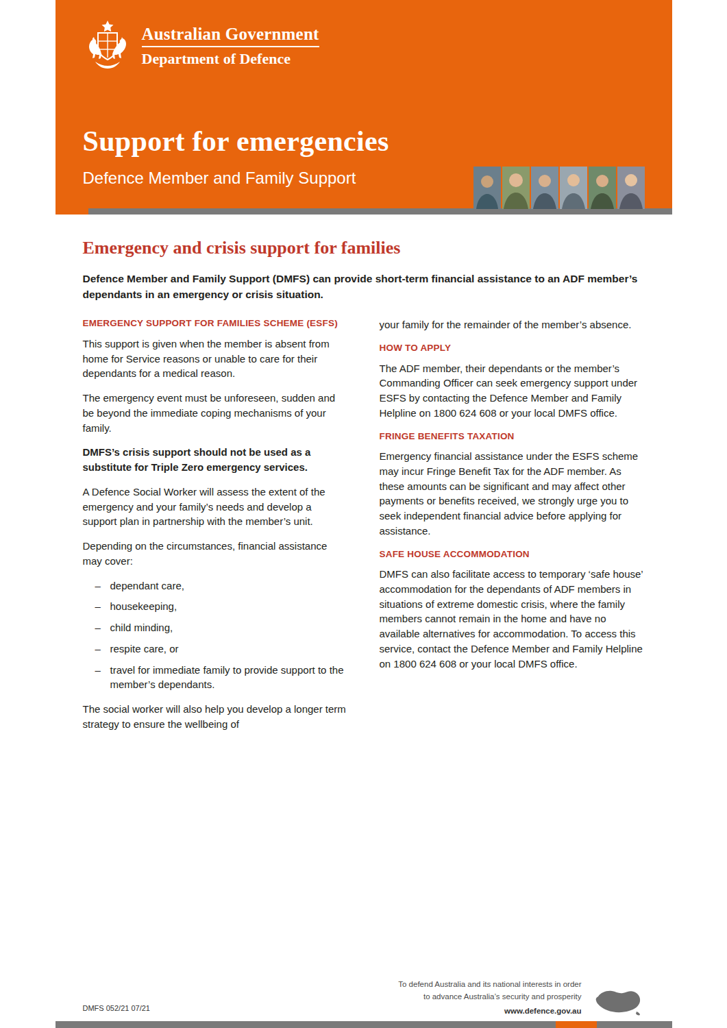Australian Government
Department of Defence
Support for emergencies
Defence Member and Family Support
Emergency and crisis support for families
Defence Member and Family Support (DMFS) can provide short-term financial assistance to an ADF member’s dependants in an emergency or crisis situation.
Emergency support for families scheme (ESFS)
This support is given when the member is absent from home for Service reasons or unable to care for their dependants for a medical reason.
The emergency event must be unforeseen, sudden and be beyond the immediate coping mechanisms of your family.
DMFS’s crisis support should not be used as a substitute for Triple Zero emergency services.
A Defence Social Worker will assess the extent of the emergency and your family’s needs and develop a support plan in partnership with the member’s unit.
Depending on the circumstances, financial assistance may cover:
dependant care,
housekeeping,
child minding,
respite care, or
travel for immediate family to provide support to the member’s dependants.
The social worker will also help you develop a longer term strategy to ensure the wellbeing of
your family for the remainder of the member’s absence.
How to apply
The ADF member, their dependants or the member’s Commanding Officer can seek emergency support under ESFS by contacting the Defence Member and Family Helpline on 1800 624 608 or your local DMFS office.
Fringe benefits taxation
Emergency financial assistance under the ESFS scheme may incur Fringe Benefit Tax for the ADF member. As these amounts can be significant and may affect other payments or benefits received, we strongly urge you to seek independent financial advice before applying for assistance.
Safe house accommodation
DMFS can also facilitate access to temporary ‘safe house’ accommodation for the dependants of ADF members in situations of extreme domestic crisis, where the family members cannot remain in the home and have no available alternatives for accommodation. To access this service, contact the Defence Member and Family Helpline on 1800 624 608 or your local DMFS office.
DMFS 052/21 07/21
To defend Australia and its national interests in order
to advance Australia’s security and prosperity www.defence.gov.au